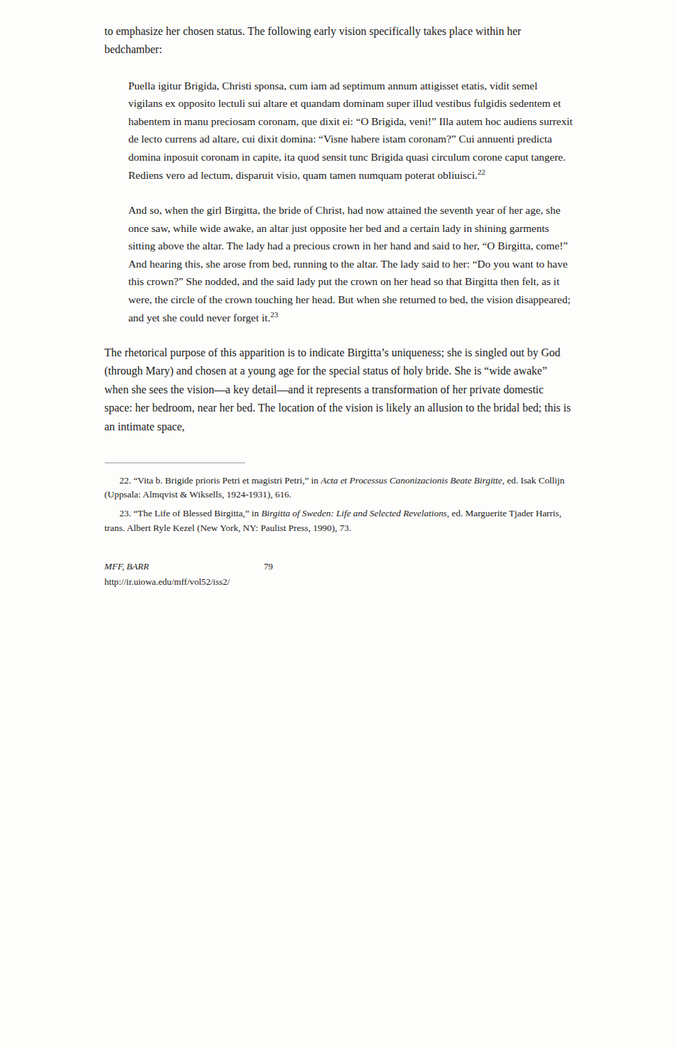to emphasize her chosen status. The following early vision specifically takes place within her bedchamber:
Puella igitur Brigida, Christi sponsa, cum iam ad septimum annum attigisset etatis, vidit semel vigilans ex opposito lectuli sui altare et quandam dominam super illud vestibus fulgidis sedentem et habentem in manu preciosam coronam, que dixit ei: “O Brigida, veni!” Illa autem hoc audiens surrexit de lecto currens ad altare, cui dixit domina: “Visne habere istam coronam?” Cui annuenti predicta domina inposuit coronam in capite, ita quod sensit tunc Brigida quasi circulum corone caput tangere. Rediens vero ad lectum, disparuit visio, quam tamen numquam poterat obliuisci.22
And so, when the girl Birgitta, the bride of Christ, had now attained the seventh year of her age, she once saw, while wide awake, an altar just opposite her bed and a certain lady in shining garments sitting above the altar. The lady had a precious crown in her hand and said to her, “O Birgitta, come!” And hearing this, she arose from bed, running to the altar. The lady said to her: “Do you want to have this crown?” She nodded, and the said lady put the crown on her head so that Birgitta then felt, as it were, the circle of the crown touching her head. But when she returned to bed, the vision disappeared; and yet she could never forget it.23
The rhetorical purpose of this apparition is to indicate Birgitta’s uniqueness; she is singled out by God (through Mary) and chosen at a young age for the special status of holy bride. She is “wide awake” when she sees the vision—a key detail—and it represents a transformation of her private domestic space: her bedroom, near her bed. The location of the vision is likely an allusion to the bridal bed; this is an intimate space,
22. “Vita b. Brigide prioris Petri et magistri Petri,” in Acta et Processus Canonizacionis Beate Birgitte, ed. Isak Collijn (Uppsala: Almqvist & Wiksells, 1924-1931), 616.
23. “The Life of Blessed Birgitta,” in Birgitta of Sweden: Life and Selected Revelations, ed. Marguerite Tjader Harris, trans. Albert Ryle Kezel (New York, NY: Paulist Press, 1990), 73.
MFF, BARR http://ir.uiowa.edu/mff/vol52/iss2/
79